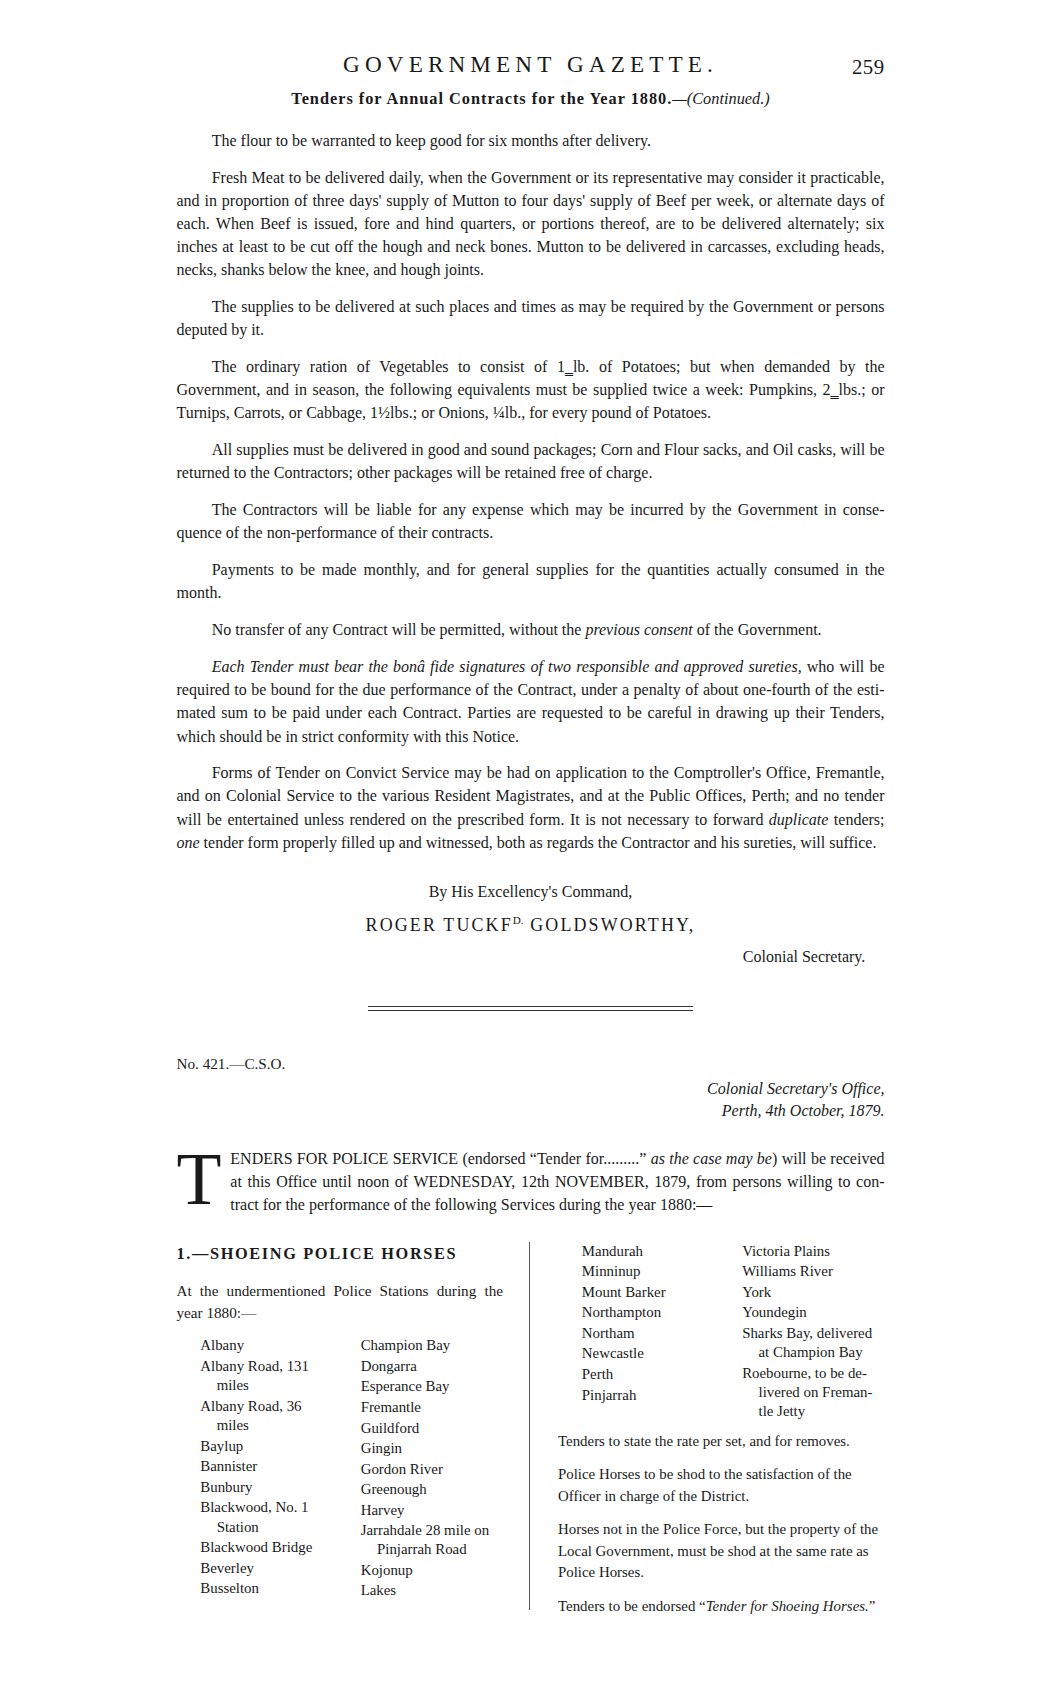Government Gazette.
259
Tenders for Annual Contracts for the Year 1880.—(Continued.)
The flour to be warranted to keep good for six months after delivery.
Fresh Meat to be delivered daily, when the Government or its representative may consider it practicable, and in proportion of three days' supply of Mutton to four days' supply of Beef per week, or alternate days of each. When Beef is issued, fore and hind quarters, or portions thereof, are to be delivered alternately; six inches at least to be cut off the hough and neck bones. Mutton to be delivered in carcasses, excluding heads, necks, shanks below the knee, and hough joints.
The supplies to be delivered at such places and times as may be required by the Government or persons deputed by it.
The ordinary ration of Vegetables to consist of 1‗lb. of Potatoes; but when demanded by the Government, and in season, the following equivalents must be supplied twice a week: Pumpkins, 2‗lbs.; or Turnips, Carrots, or Cabbage, 1½lbs.; or Onions, ¼lb., for every pound of Potatoes.
All supplies must be delivered in good and sound packages; Corn and Flour sacks, and Oil casks, will be returned to the Contractors; other packages will be retained free of charge.
The Contractors will be liable for any expense which may be incurred by the Government in consequence of the non-performance of their contracts.
Payments to be made monthly, and for general supplies for the quantities actually consumed in the month.
No transfer of any Contract will be permitted, without the previous consent of the Government.
Each Tender must bear the bonâ fide signatures of two responsible and approved sureties, who will be required to be bound for the due performance of the Contract, under a penalty of about one-fourth of the estimated sum to be paid under each Contract. Parties are requested to be careful in drawing up their Tenders, which should be in strict conformity with this Notice.
Forms of Tender on Convict Service may be had on application to the Comptroller's Office, Fremantle, and on Colonial Service to the various Resident Magistrates, and at the Public Offices, Perth; and no tender will be entertained unless rendered on the prescribed form. It is not necessary to forward duplicate tenders; one tender form properly filled up and witnessed, both as regards the Contractor and his sureties, will suffice.
By His Excellency's Command,
ROGER TUCKFD. GOLDSWORTHY,
Colonial Secretary.
No. 421.—C.S.O.
Colonial Secretary's Office, Perth, 4th October, 1879.
TENDERS FOR POLICE SERVICE (endorsed “Tender for.........” as the case may be) will be received at this Office until noon of WEDNESDAY, 12th NOVEMBER, 1879, from persons willing to contract for the performance of the following Services during the year 1880:—
1.—Shoeing Police Horses
At the undermentioned Police Stations during the year 1880:—
Albany
Albany Road, 131miles
Albany Road, 36miles
Baylup
Bannister
Bunbury
Blackwood, No. 1Station
Blackwood Bridge
Beverley
Busselton
Champion Bay
Dongarra
Esperance Bay
Fremantle
Guildford
Gingin
Gordon River
Greenough
Harvey
Jarrahdale 28 mile onPinjarrah Road
Kojonup
Lakes
Mandurah
Minninup
Mount Barker
Northampton
Northam
Newcastle
Perth
Pinjarrah
Victoria Plains
Williams River
York
Youndegin
Sharks Bay, deliveredat Champion Bay
Roebourne, to be de-livered on Freman-tle Jetty
Tenders to state the rate per set, and for removes.
Police Horses to be shod to the satisfaction of the Officer in charge of the District.
Horses not in the Police Force, but the property of the Local Government, must be shod at the same rate as Police Horses.
Tenders to be endorsed “Tender for Shoeing Horses.”